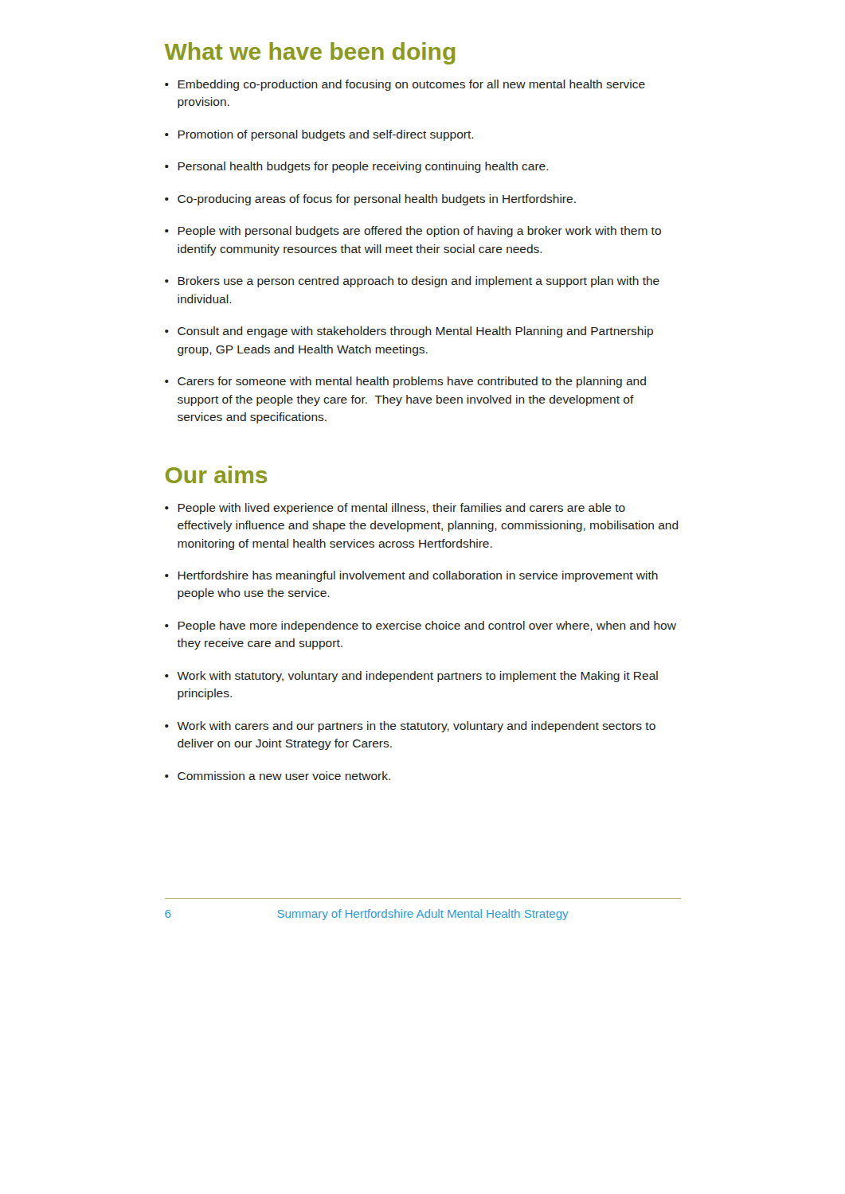What we have been doing
Embedding co-production and focusing on outcomes for all new mental health service provision.
Promotion of personal budgets and self-direct support.
Personal health budgets for people receiving continuing health care.
Co-producing areas of focus for personal health budgets in Hertfordshire.
People with personal budgets are offered the option of having a broker work with them to identify community resources that will meet their social care needs.
Brokers use a person centred approach to design and implement a support plan with the individual.
Consult and engage with stakeholders through Mental Health Planning and Partnership group, GP Leads and Health Watch meetings.
Carers for someone with mental health problems have contributed to the planning and support of the people they care for. They have been involved in the development of services and specifications.
Our aims
People with lived experience of mental illness, their families and carers are able to effectively influence and shape the development, planning, commissioning, mobilisation and monitoring of mental health services across Hertfordshire.
Hertfordshire has meaningful involvement and collaboration in service improvement with people who use the service.
People have more independence to exercise choice and control over where, when and how they receive care and support.
Work with statutory, voluntary and independent partners to implement the Making it Real principles.
Work with carers and our partners in the statutory, voluntary and independent sectors to deliver on our Joint Strategy for Carers.
Commission a new user voice network.
6
Summary of Hertfordshire Adult Mental Health Strategy